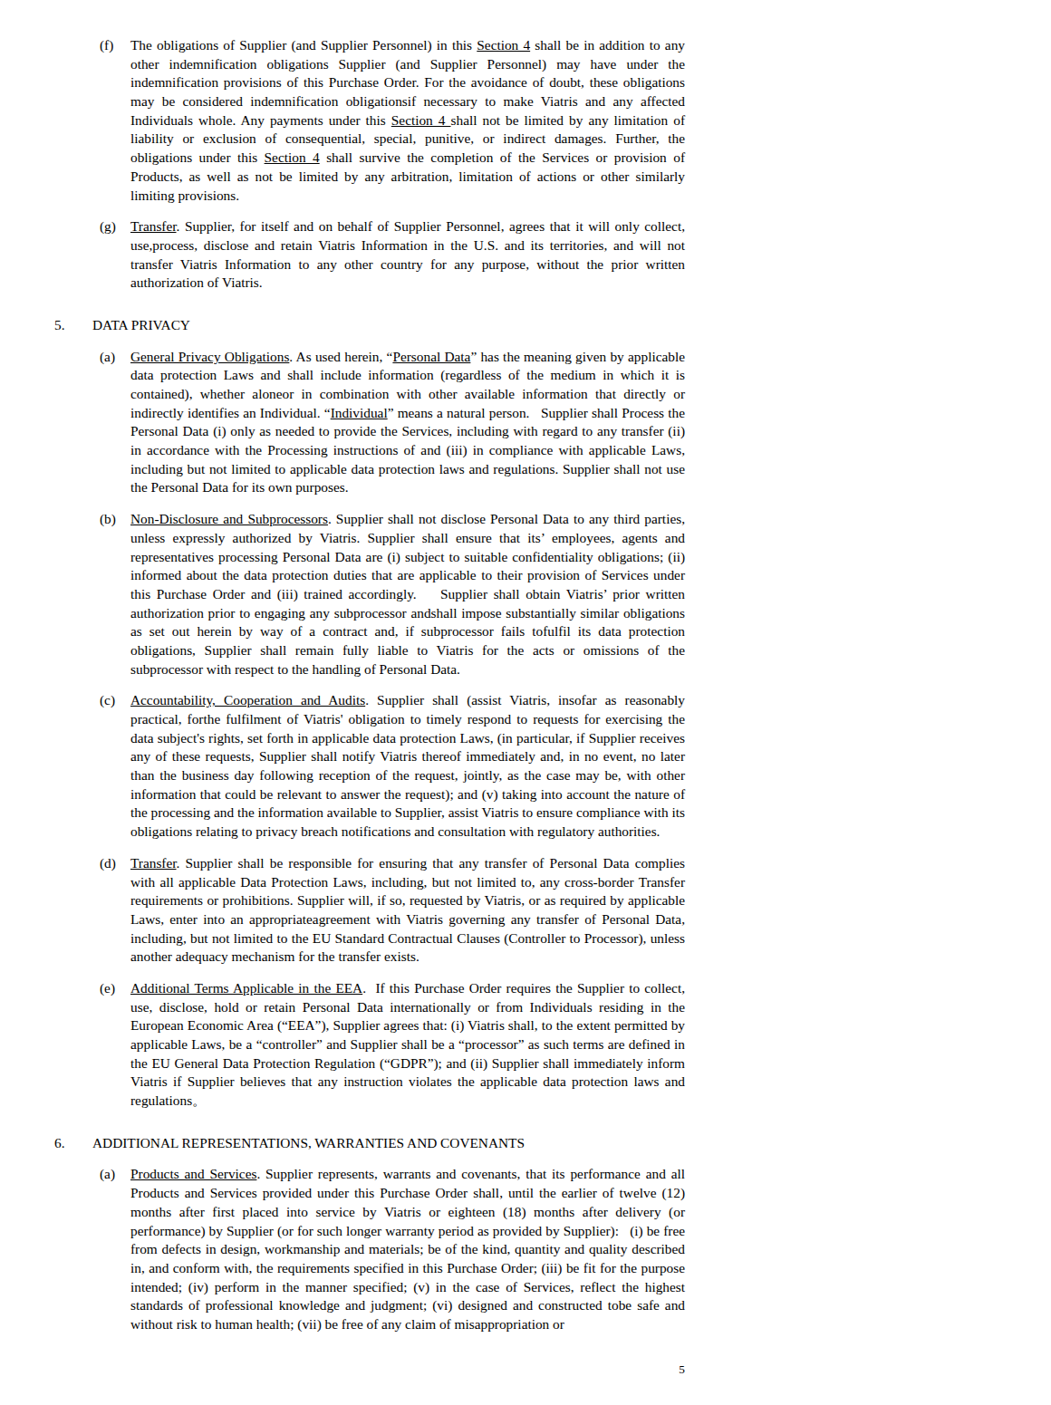(f)
The obligations of Supplier (and Supplier Personnel) in this Section 4 shall be in addition to any other indemnification obligations Supplier (and Supplier Personnel) may have under the indemnification provisions of this Purchase Order. For the avoidance of doubt, these obligations may be considered indemnification obligationsif necessary to make Viatris and any affected Individuals whole. Any payments under this Section 4 shall not be limited by any limitation of liability or exclusion of consequential, special, punitive, or indirect damages. Further, the obligations under this Section 4 shall survive the completion of the Services or provision of Products, as well as not be limited by any arbitration, limitation of actions or other similarly limiting provisions.
(g)
Transfer. Supplier, for itself and on behalf of Supplier Personnel, agrees that it will only collect, use,process, disclose and retain Viatris Information in the U.S. and its territories, and will not transfer Viatris Information to any other country for any purpose, without the prior written authorization of Viatris.
5.
DATA PRIVACY
(a)
General Privacy Obligations. As used herein, “Personal Data” has the meaning given by applicable data protection Laws and shall include information (regardless of the medium in which it is contained), whether aloneor in combination with other available information that directly or indirectly identifies an Individual. “Individual” means a natural person. Supplier shall Process the Personal Data (i) only as needed to provide the Services, including with regard to any transfer (ii) in accordance with the Processing instructions of and (iii) in compliance with applicable Laws, including but not limited to applicable data protection laws and regulations. Supplier shall not use the Personal Data for its own purposes.
(b)
Non-Disclosure and Subprocessors. Supplier shall not disclose Personal Data to any third parties, unless expressly authorized by Viatris. Supplier shall ensure that its’ employees, agents and representatives processing Personal Data are (i) subject to suitable confidentiality obligations; (ii) informed about the data protection duties that are applicable to their provision of Services under this Purchase Order and (iii) trained accordingly. Supplier shall obtain Viatris’ prior written authorization prior to engaging any subprocessor andshall impose substantially similar obligations as set out herein by way of a contract and, if subprocessor fails tofulfil its data protection obligations, Supplier shall remain fully liable to Viatris for the acts or omissions of the subprocessor with respect to the handling of Personal Data.
(c)
Accountability, Cooperation and Audits. Supplier shall (assist Viatris, insofar as reasonably practical, forthe fulfilment of Viatris' obligation to timely respond to requests for exercising the data subject's rights, set forth in applicable data protection Laws, (in particular, if Supplier receives any of these requests, Supplier shall notify Viatris thereof immediately and, in no event, no later than the business day following reception of the request, jointly, as the case may be, with other information that could be relevant to answer the request); and (v) taking into account the nature of the processing and the information available to Supplier, assist Viatris to ensure compliance with its obligations relating to privacy breach notifications and consultation with regulatory authorities.
(d)
Transfer. Supplier shall be responsible for ensuring that any transfer of Personal Data complies with all applicable Data Protection Laws, including, but not limited to, any cross-border Transfer requirements or prohibitions. Supplier will, if so, requested by Viatris, or as required by applicable Laws, enter into an appropriateagreement with Viatris governing any transfer of Personal Data, including, but not limited to the EU Standard Contractual Clauses (Controller to Processor), unless another adequacy mechanism for the transfer exists.
(e)
Additional Terms Applicable in the EEA. If this Purchase Order requires the Supplier to collect, use, disclose, hold or retain Personal Data internationally or from Individuals residing in the European Economic Area (“EEA”), Supplier agrees that: (i) Viatris shall, to the extent permitted by applicable Laws, be a “controller” and Supplier shall be a “processor” as such terms are defined in the EU General Data Protection Regulation (“GDPR”); and (ii) Supplier shall immediately inform Viatris if Supplier believes that any instruction violates the applicable data protection laws and regulations。
6.
ADDITIONAL REPRESENTATIONS, WARRANTIES AND COVENANTS
(a)
Products and Services. Supplier represents, warrants and covenants, that its performance and all Products and Services provided under this Purchase Order shall, until the earlier of twelve (12) months after first placed into service by Viatris or eighteen (18) months after delivery (or performance) by Supplier (or for such longer warranty period as provided by Supplier): (i) be free from defects in design, workmanship and materials; be of the kind, quantity and quality described in, and conform with, the requirements specified in this Purchase Order; (iii) be fit for the purpose intended; (iv) perform in the manner specified; (v) in the case of Services, reflect the highest standards of professional knowledge and judgment; (vi) designed and constructed tobe safe and without risk to human health; (vii) be free of any claim of misappropriation or
5